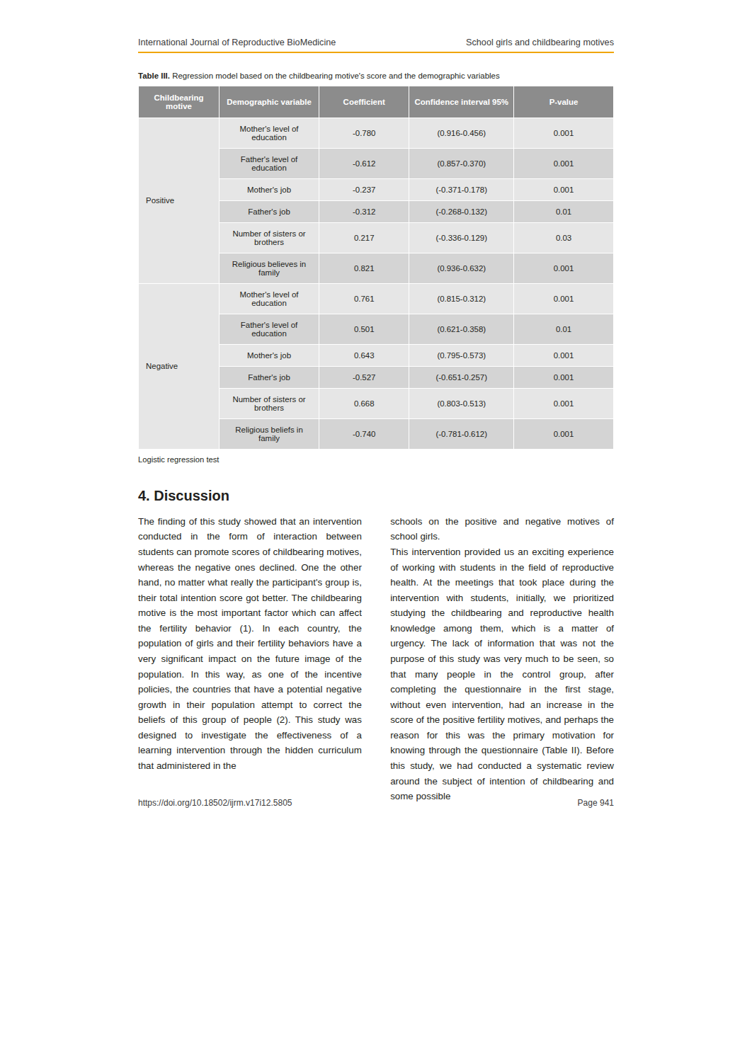International Journal of Reproductive BioMedicine
School girls and childbearing motives
Table III. Regression model based on the childbearing motive's score and the demographic variables
| Childbearing motive | Demographic variable | Coefficient | Confidence interval 95% | P-value |
| --- | --- | --- | --- | --- |
| Positive | Mother's level of education | -0.780 | (0.916-0.456) | 0.001 |
| Father's level of education | -0.612 | (0.857-0.370) | 0.001 |
| Mother's job | -0.237 | (-0.371-0.178) | 0.001 |
| Father's job | -0.312 | (-0.268-0.132) | 0.01 |
| Number of sisters or brothers | 0.217 | (-0.336-0.129) | 0.03 |
| Religious believes in family | 0.821 | (0.936-0.632) | 0.001 |
| Negative | Mother's level of education | 0.761 | (0.815-0.312) | 0.001 |
| Father's level of education | 0.501 | (0.621-0.358) | 0.01 |
| Mother's job | 0.643 | (0.795-0.573) | 0.001 |
| Father's job | -0.527 | (-0.651-0.257) | 0.001 |
| Number of sisters or brothers | 0.668 | (0.803-0.513) | 0.001 |
| Religious beliefs in family | -0.740 | (-0.781-0.612) | 0.001 |
Logistic regression test
4. Discussion
The finding of this study showed that an intervention conducted in the form of interaction between students can promote scores of childbearing motives, whereas the negative ones declined. One the other hand, no matter what really the participant's group is, their total intention score got better. The childbearing motive is the most important factor which can affect the fertility behavior (1). In each country, the population of girls and their fertility behaviors have a very significant impact on the future image of the population. In this way, as one of the incentive policies, the countries that have a potential negative growth in their population attempt to correct the beliefs of this group of people (2). This study was designed to investigate the effectiveness of a learning intervention through the hidden curriculum that administered in the
schools on the positive and negative motives of school girls.
This intervention provided us an exciting experience of working with students in the field of reproductive health. At the meetings that took place during the intervention with students, initially, we prioritized studying the childbearing and reproductive health knowledge among them, which is a matter of urgency. The lack of information that was not the purpose of this study was very much to be seen, so that many people in the control group, after completing the questionnaire in the first stage, without even intervention, had an increase in the score of the positive fertility motives, and perhaps the reason for this was the primary motivation for knowing through the questionnaire (Table II). Before this study, we had conducted a systematic review around the subject of intention of childbearing and some possible
https://doi.org/10.18502/ijrm.v17i12.5805
Page 941